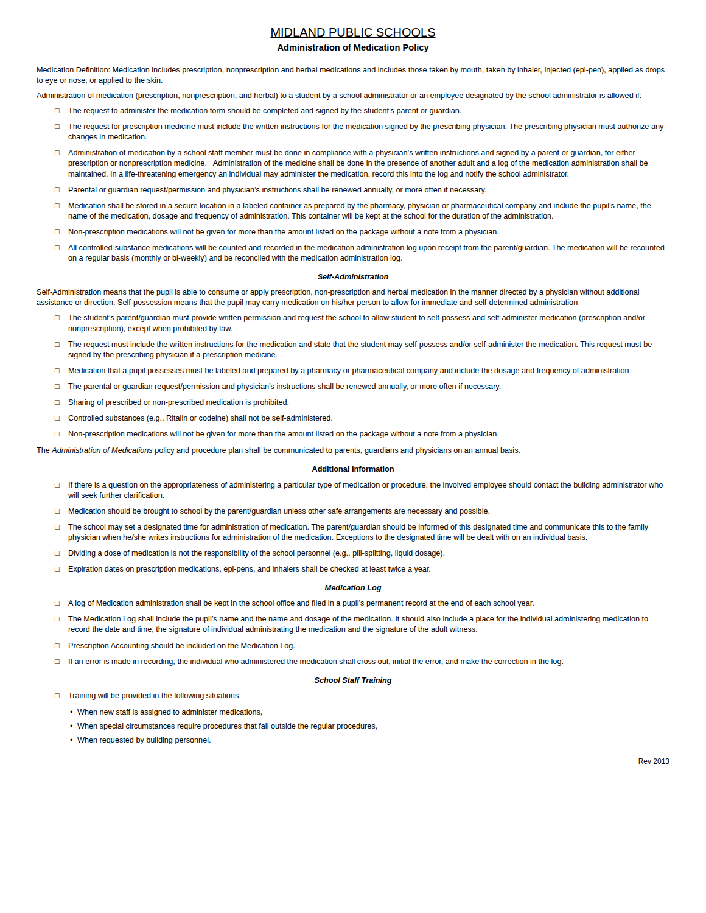MIDLAND PUBLIC SCHOOLS
Administration of Medication Policy
Medication Definition: Medication includes prescription, nonprescription and herbal medications and includes those taken by mouth, taken by inhaler, injected (epi-pen), applied as drops to eye or nose, or applied to the skin.
Administration of medication (prescription, nonprescription, and herbal) to a student by a school administrator or an employee designated by the school administrator is allowed if:
The request to administer the medication form should be completed and signed by the student’s parent or guardian.
The request for prescription medicine must include the written instructions for the medication signed by the prescribing physician. The prescribing physician must authorize any changes in medication.
Administration of medication by a school staff member must be done in compliance with a physician’s written instructions and signed by a parent or guardian, for either prescription or nonprescription medicine. Administration of the medicine shall be done in the presence of another adult and a log of the medication administration shall be maintained. In a life-threatening emergency an individual may administer the medication, record this into the log and notify the school administrator.
Parental or guardian request/permission and physician’s instructions shall be renewed annually, or more often if necessary.
Medication shall be stored in a secure location in a labeled container as prepared by the pharmacy, physician or pharmaceutical company and include the pupil’s name, the name of the medication, dosage and frequency of administration. This container will be kept at the school for the duration of the administration.
Non-prescription medications will not be given for more than the amount listed on the package without a note from a physician.
All controlled-substance medications will be counted and recorded in the medication administration log upon receipt from the parent/guardian. The medication will be recounted on a regular basis (monthly or bi-weekly) and be reconciled with the medication administration log.
Self-Administration
Self-Administration means that the pupil is able to consume or apply prescription, non-prescription and herbal medication in the manner directed by a physician without additional assistance or direction. Self-possession means that the pupil may carry medication on his/her person to allow for immediate and self-determined administration
The student’s parent/guardian must provide written permission and request the school to allow student to self-possess and self-administer medication (prescription and/or nonprescription), except when prohibited by law.
The request must include the written instructions for the medication and state that the student may self-possess and/or self-administer the medication. This request must be signed by the prescribing physician if a prescription medicine.
Medication that a pupil possesses must be labeled and prepared by a pharmacy or pharmaceutical company and include the dosage and frequency of administration
The parental or guardian request/permission and physician’s instructions shall be renewed annually, or more often if necessary.
Sharing of prescribed or non-prescribed medication is prohibited.
Controlled substances (e.g., Ritalin or codeine) shall not be self-administered.
Non-prescription medications will not be given for more than the amount listed on the package without a note from a physician.
The Administration of Medications policy and procedure plan shall be communicated to parents, guardians and physicians on an annual basis.
Additional Information
If there is a question on the appropriateness of administering a particular type of medication or procedure, the involved employee should contact the building administrator who will seek further clarification.
Medication should be brought to school by the parent/guardian unless other safe arrangements are necessary and possible.
The school may set a designated time for administration of medication. The parent/guardian should be informed of this designated time and communicate this to the family physician when he/she writes instructions for administration of the medication. Exceptions to the designated time will be dealt with on an individual basis.
Dividing a dose of medication is not the responsibility of the school personnel (e.g., pill-splitting, liquid dosage).
Expiration dates on prescription medications, epi-pens, and inhalers shall be checked at least twice a year.
Medication Log
A log of Medication administration shall be kept in the school office and filed in a pupil’s permanent record at the end of each school year.
The Medication Log shall include the pupil’s name and the name and dosage of the medication. It should also include a place for the individual administering medication to record the date and time, the signature of individual administrating the medication and the signature of the adult witness.
Prescription Accounting should be included on the Medication Log.
If an error is made in recording, the individual who administered the medication shall cross out, initial the error, and make the correction in the log.
School Staff Training
Training will be provided in the following situations:
When new staff is assigned to administer medications,
When special circumstances require procedures that fall outside the regular procedures,
When requested by building personnel.
Rev 2013